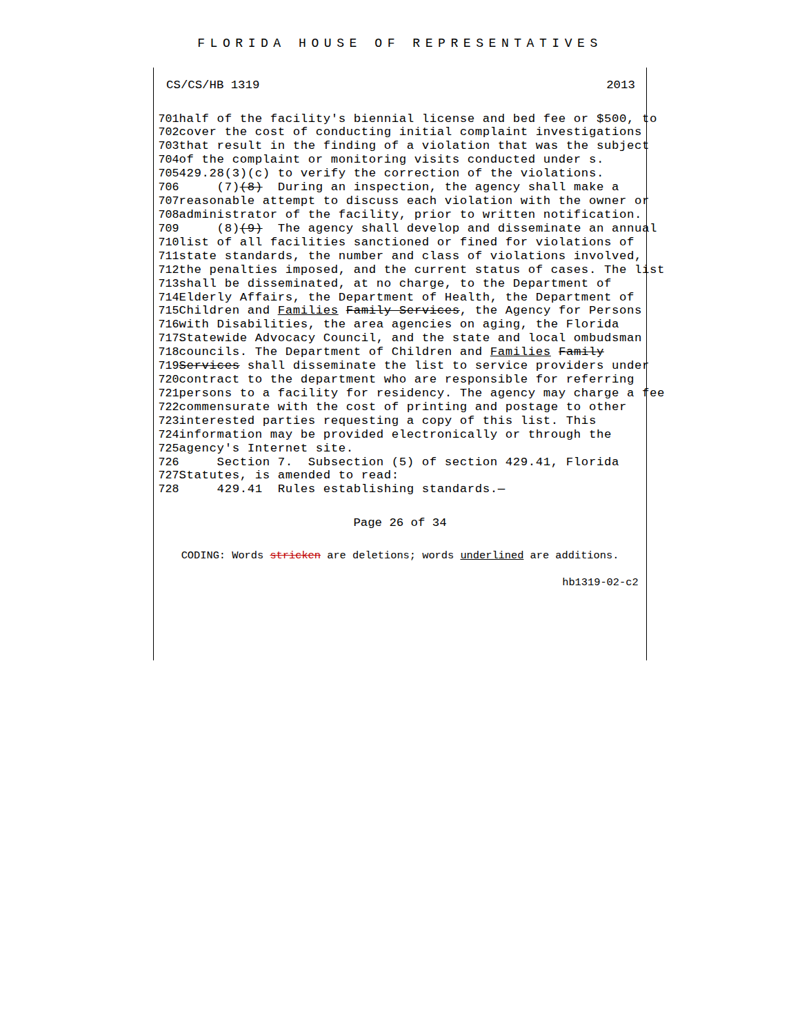FLORIDA HOUSE OF REPRESENTATIVES
CS/CS/HB 1319 2013
| 701 | half of the facility's biennial license and bed fee or $500, to |
| 702 | cover the cost of conducting initial complaint investigations |
| 703 | that result in the finding of a violation that was the subject |
| 704 | of the complaint or monitoring visits conducted under s. |
| 705 | 429.28(3)(c) to verify the correction of the violations. |
| 706 | (7) (8) During an inspection, the agency shall make a |
| 707 | reasonable attempt to discuss each violation with the owner or |
| 708 | administrator of the facility, prior to written notification. |
| 709 | (8) (9) The agency shall develop and disseminate an annual |
| 710 | list of all facilities sanctioned or fined for violations of |
| 711 | state standards, the number and class of violations involved, |
| 712 | the penalties imposed, and the current status of cases. The list |
| 713 | shall be disseminated, at no charge, to the Department of |
| 714 | Elderly Affairs, the Department of Health, the Department of |
| 715 | Children and Families Family Services , the Agency for Persons |
| 716 | with Disabilities, the area agencies on aging, the Florida |
| 717 | Statewide Advocacy Council, and the state and local ombudsman |
| 718 | councils. The Department of Children and Families Family |
| 719 | Services shall disseminate the list to service providers under |
| 720 | contract to the department who are responsible for referring |
| 721 | persons to a facility for residency. The agency may charge a fee |
| 722 | commensurate with the cost of printing and postage to other |
| 723 | interested parties requesting a copy of this list. This |
| 724 | information may be provided electronically or through the |
| 725 | agency's Internet site. |
| 726 | Section 7. Subsection (5) of section 429.41, Florida |
| 727 | Statutes, is amended to read: |
| 728 | 429.41 Rules establishing standards.— |
Page 26 of 34
CODING: Words stricken are deletions; words underlined are additions.
hb1319-02-c2